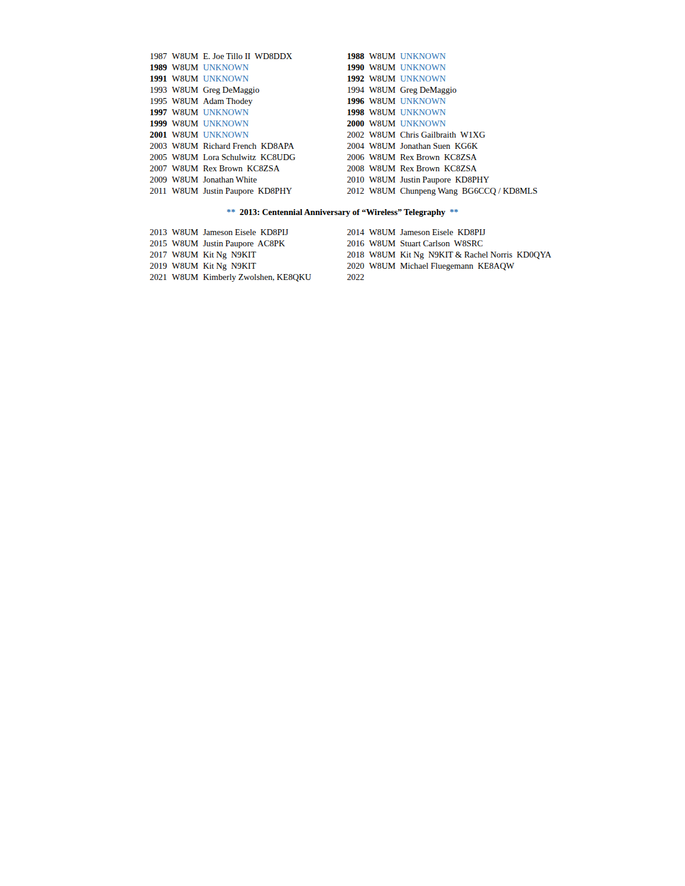| 1987 | W8UM | E. Joe Tillo II WD8DDX | | 1988 | W8UM | UNKNOWN |
| 1989 | W8UM | UNKNOWN | | 1990 | W8UM | UNKNOWN |
| 1991 | W8UM | UNKNOWN | | 1992 | W8UM | UNKNOWN |
| 1993 | W8UM | Greg DeMaggio | | 1994 | W8UM | Greg DeMaggio |
| 1995 | W8UM | Adam Thodey | | 1996 | W8UM | UNKNOWN |
| 1997 | W8UM | UNKNOWN | | 1998 | W8UM | UNKNOWN |
| 1999 | W8UM | UNKNOWN | | 2000 | W8UM | UNKNOWN |
| 2001 | W8UM | UNKNOWN | | 2002 | W8UM | Chris Gailbraith W1XG |
| 2003 | W8UM | Richard French KD8APA | | 2004 | W8UM | Jonathan Suen KG6K |
| 2005 | W8UM | Lora Schulwitz KC8UDG | | 2006 | W8UM | Rex Brown KC8ZSA |
| 2007 | W8UM | Rex Brown KC8ZSA | | 2008 | W8UM | Rex Brown KC8ZSA |
| 2009 | W8UM | Jonathan White | | 2010 | W8UM | Justin Paupore KD8PHY |
| 2011 | W8UM | Justin Paupore KD8PHY | | 2012 | W8UM | Chunpeng Wang BG6CCQ / KD8MLS |
** 2013: Centennial Anniversary of “Wireless” Telegraphy **
| 2013 | W8UM | Jameson Eisele KD8PIJ | | 2014 | W8UM | Jameson Eisele KD8PIJ |
| 2015 | W8UM | Justin Paupore AC8PK | | 2016 | W8UM | Stuart Carlson W8SRC |
| 2017 | W8UM | Kit Ng N9KIT | | 2018 | W8UM | Kit Ng N9KIT & Rachel Norris KD0QYA |
| 2019 | W8UM | Kit Ng N9KIT | | 2020 | W8UM | Michael Fluegemann KE8AQW |
| 2021 | W8UM | Kimberly Zwolshen, KE8QKU | | 2022 | | |